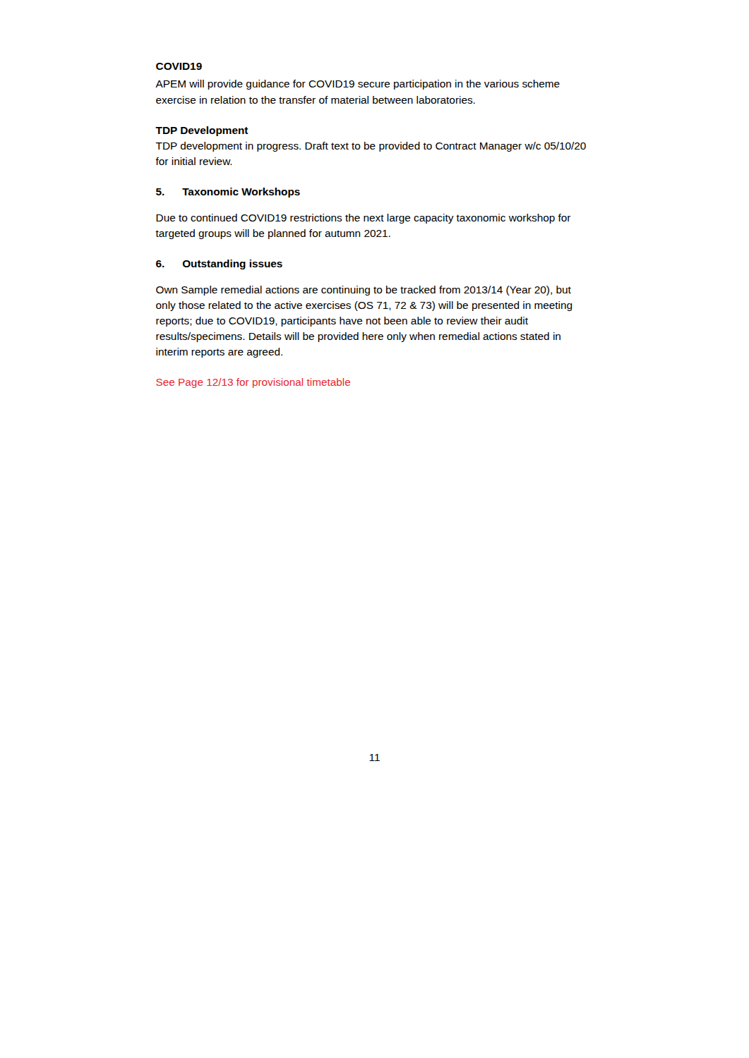COVID19
APEM will provide guidance for COVID19 secure participation in the various scheme exercise in relation to the transfer of material between laboratories.
TDP Development
TDP development in progress. Draft text to be provided to Contract Manager w/c 05/10/20 for initial review.
5. Taxonomic Workshops
Due to continued COVID19 restrictions the next large capacity taxonomic workshop for targeted groups will be planned for autumn 2021.
6. Outstanding issues
Own Sample remedial actions are continuing to be tracked from 2013/14 (Year 20), but only those related to the active exercises (OS 71, 72 & 73) will be presented in meeting reports; due to COVID19, participants have not been able to review their audit results/specimens. Details will be provided here only when remedial actions stated in interim reports are agreed.
See Page 12/13 for provisional timetable
11